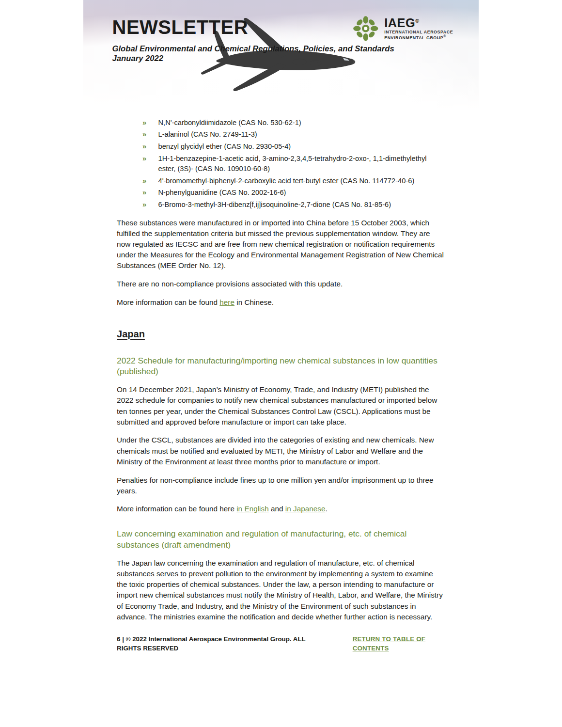NEWSLETTER
Global Environmental and Chemical Regulations, Policies, and Standards
January 2022
IAEG®
INTERNATIONAL AEROSPACE ENVIRONMENTAL GROUP®
N,N'-carbonyldiimidazole (CAS No. 530-62-1)
L-alaninol (CAS No. 2749-11-3)
benzyl glycidyl ether (CAS No. 2930-05-4)
1H-1-benzazepine-1-acetic acid, 3-amino-2,3,4,5-tetrahydro-2-oxo-, 1,1-dimethylethyl ester, (3S)- (CAS No. 109010-60-8)
4'-bromomethyl-biphenyl-2-carboxylic acid tert-butyl ester (CAS No. 114772-40-6)
N-phenylguanidine (CAS No. 2002-16-6)
6-Bromo-3-methyl-3H-dibenz[f,ij]isoquinoline-2,7-dione (CAS No. 81-85-6)
These substances were manufactured in or imported into China before 15 October 2003, which fulfilled the supplementation criteria but missed the previous supplementation window. They are now regulated as IECSC and are free from new chemical registration or notification requirements under the Measures for the Ecology and Environmental Management Registration of New Chemical Substances (MEE Order No. 12).
There are no non-compliance provisions associated with this update.
More information can be found here in Chinese.
Japan
2022 Schedule for manufacturing/importing new chemical substances in low quantities (published)
On 14 December 2021, Japan’s Ministry of Economy, Trade, and Industry (METI) published the 2022 schedule for companies to notify new chemical substances manufactured or imported below ten tonnes per year, under the Chemical Substances Control Law (CSCL). Applications must be submitted and approved before manufacture or import can take place.
Under the CSCL, substances are divided into the categories of existing and new chemicals. New chemicals must be notified and evaluated by METI, the Ministry of Labor and Welfare and the Ministry of the Environment at least three months prior to manufacture or import.
Penalties for non-compliance include fines up to one million yen and/or imprisonment up to three years.
More information can be found here in English and in Japanese.
Law concerning examination and regulation of manufacturing, etc. of chemical substances (draft amendment)
The Japan law concerning the examination and regulation of manufacture, etc. of chemical substances serves to prevent pollution to the environment by implementing a system to examine the toxic properties of chemical substances. Under the law, a person intending to manufacture or import new chemical substances must notify the Ministry of Health, Labor, and Welfare, the Ministry of Economy Trade, and Industry, and the Ministry of the Environment of such substances in advance. The ministries examine the notification and decide whether further action is necessary.
6 | © 2022 International Aerospace Environmental Group. ALL RIGHTS RESERVED
RETURN TO TABLE OF CONTENTS